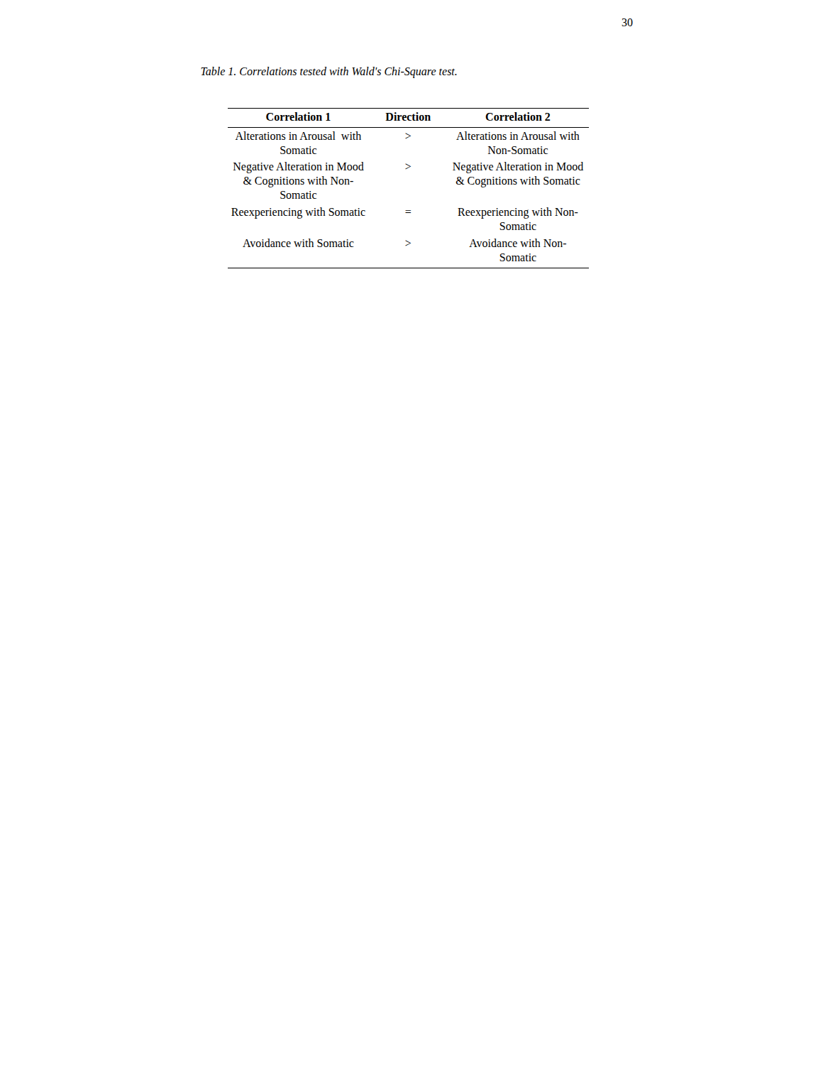30
Table 1. Correlations tested with Wald's Chi-Square test.
| Correlation 1 | Direction | Correlation 2 |
| --- | --- | --- |
| Alterations in Arousal with Somatic | > | Alterations in Arousal with Non-Somatic |
| Negative Alteration in Mood & Cognitions with Non-Somatic | > | Negative Alteration in Mood & Cognitions with Somatic |
| Reexperiencing with Somatic | = | Reexperiencing with Non-Somatic |
| Avoidance with Somatic | > | Avoidance with Non-Somatic |